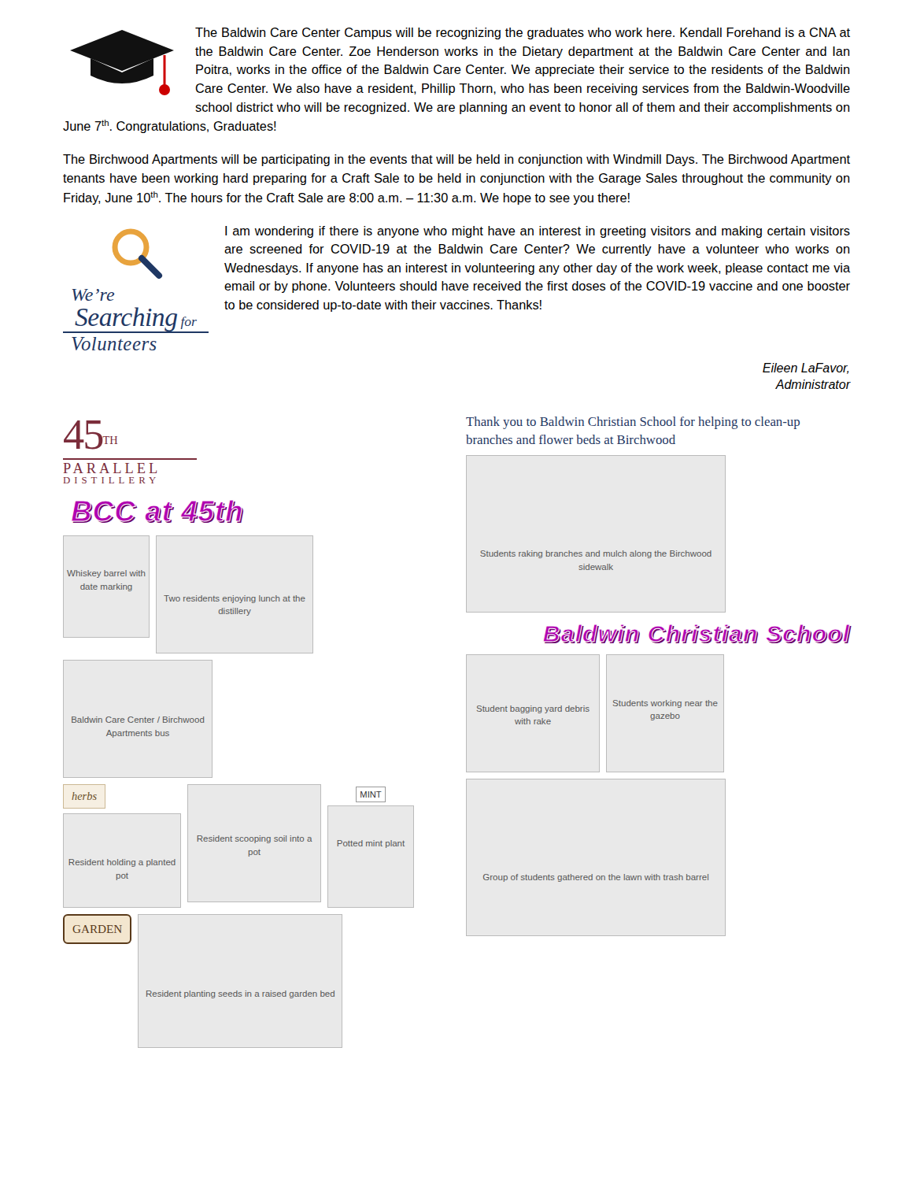The Baldwin Care Center Campus will be recognizing the graduates who work here. Kendall Forehand is a CNA at the Baldwin Care Center. Zoe Henderson works in the Dietary department at the Baldwin Care Center and Ian Poitra, works in the office of the Baldwin Care Center. We appreciate their service to the residents of the Baldwin Care Center. We also have a resident, Phillip Thorn, who has been receiving services from the Baldwin-Woodville school district who will be recognized. We are planning an event to honor all of them and their accomplishments on June 7th. Congratulations, Graduates!
The Birchwood Apartments will be participating in the events that will be held in conjunction with Windmill Days. The Birchwood Apartment tenants have been working hard preparing for a Craft Sale to be held in conjunction with the Garage Sales throughout the community on Friday, June 10th. The hours for the Craft Sale are 8:00 a.m. – 11:30 a.m. We hope to see you there!
We’re Searching for
Volunteers
I am wondering if there is anyone who might have an interest in greeting visitors and making certain visitors are screened for COVID-19 at the Baldwin Care Center? We currently have a volunteer who works on Wednesdays. If anyone has an interest in volunteering any other day of the work week, please contact me via email or by phone. Volunteers should have received the first doses of the COVID-19 vaccine and one booster to be considered up-to-date with their vaccines. Thanks!
Eileen LaFavor,
Administrator
45 TH
PARALLEL
DISTILLERY
BCC at 45th
Whiskey barrel with date marking
Two residents enjoying lunch at the distillery
Baldwin Care Center / Birchwood Apartments bus
herbs
Resident holding a planted pot
Resident scooping soil into a pot
MINT
Potted mint plant
GARDEN
Resident planting seeds in a raised garden bed
Thank you to Baldwin Christian School for helping to clean-up branches and flower beds at Birchwood
Students raking branches and mulch along the Birchwood sidewalk
Baldwin Christian School
Student bagging yard debris with rake
Students working near the gazebo
Group of students gathered on the lawn with trash barrel